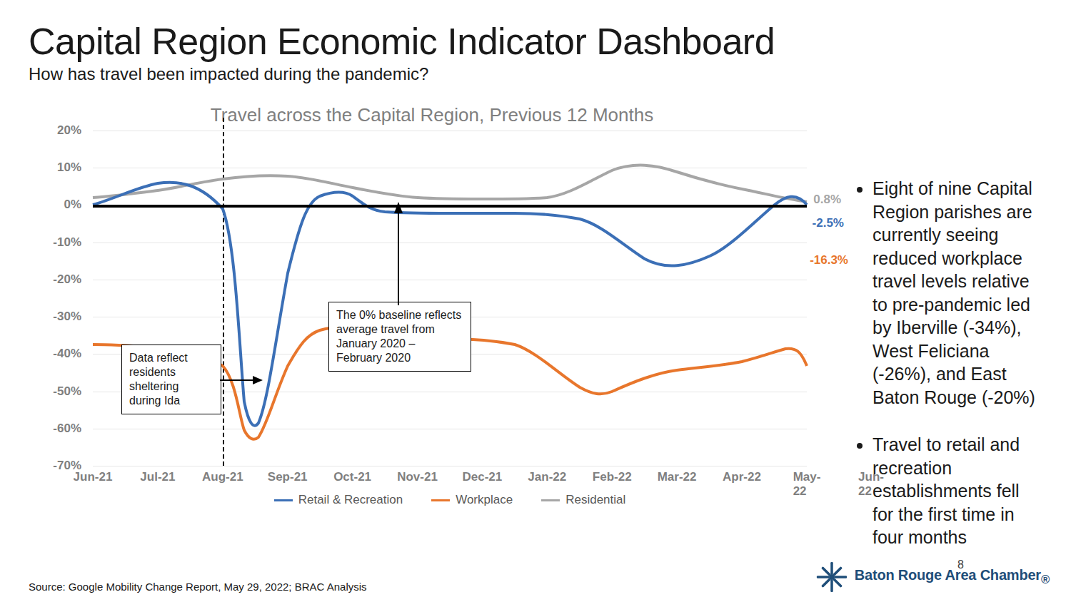Capital Region Economic Indicator Dashboard
How has travel been impacted during the pandemic?
Travel across the Capital Region, Previous 12 Months
20% 10% 0% -10% -20% -30% -40% -50% -60% -70%
0.8%
-2.5%
-16.3%
Data reflect residents sheltering during Ida
The 0% baseline reflects average travel from January 2020 – February 2020
Jun-21 Jul-21 Aug-21 Sep-21 Oct-21 Nov-21 Dec-21 Jan-22 Feb-22 Mar-22 Apr-22 May-22 Jun-22
Retail & Recreation
Workplace
Residential
Eight of nine Capital Region parishes are currently seeing reduced workplace travel levels relative to pre-pandemic led by Iberville (-34%), West Feliciana (-26%), and East Baton Rouge (-20%)
Travel to retail and recreation establishments fell for the first time in four months
Source: Google Mobility Change Report, May 29, 2022; BRAC Analysis
8
Baton Rouge Area Chamber®